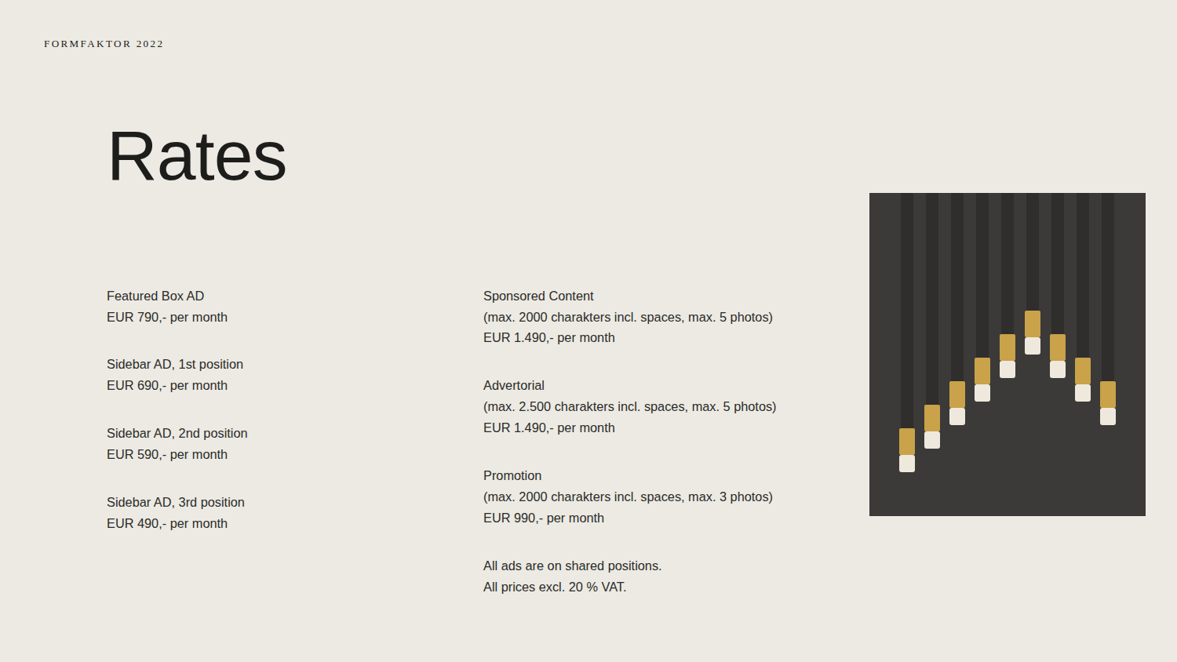Formfaktor 2022
Rates
Featured Box AD EUR 790,- per month
Sidebar AD, 1st position EUR 690,- per month
Sidebar AD, 2nd position EUR 590,- per month
Sidebar AD, 3rd position EUR 490,- per month
Sponsored Content (max. 2000 charakters incl. spaces, max. 5 photos) EUR 1.490,- per month
Advertorial (max. 2.500 charakters incl. spaces, max. 5 photos) EUR 1.490,- per month
Promotion (max. 2000 charakters incl. spaces, max. 3 photos) EUR 990,- per month
All ads are on shared positions.
All prices excl. 20 % VAT.